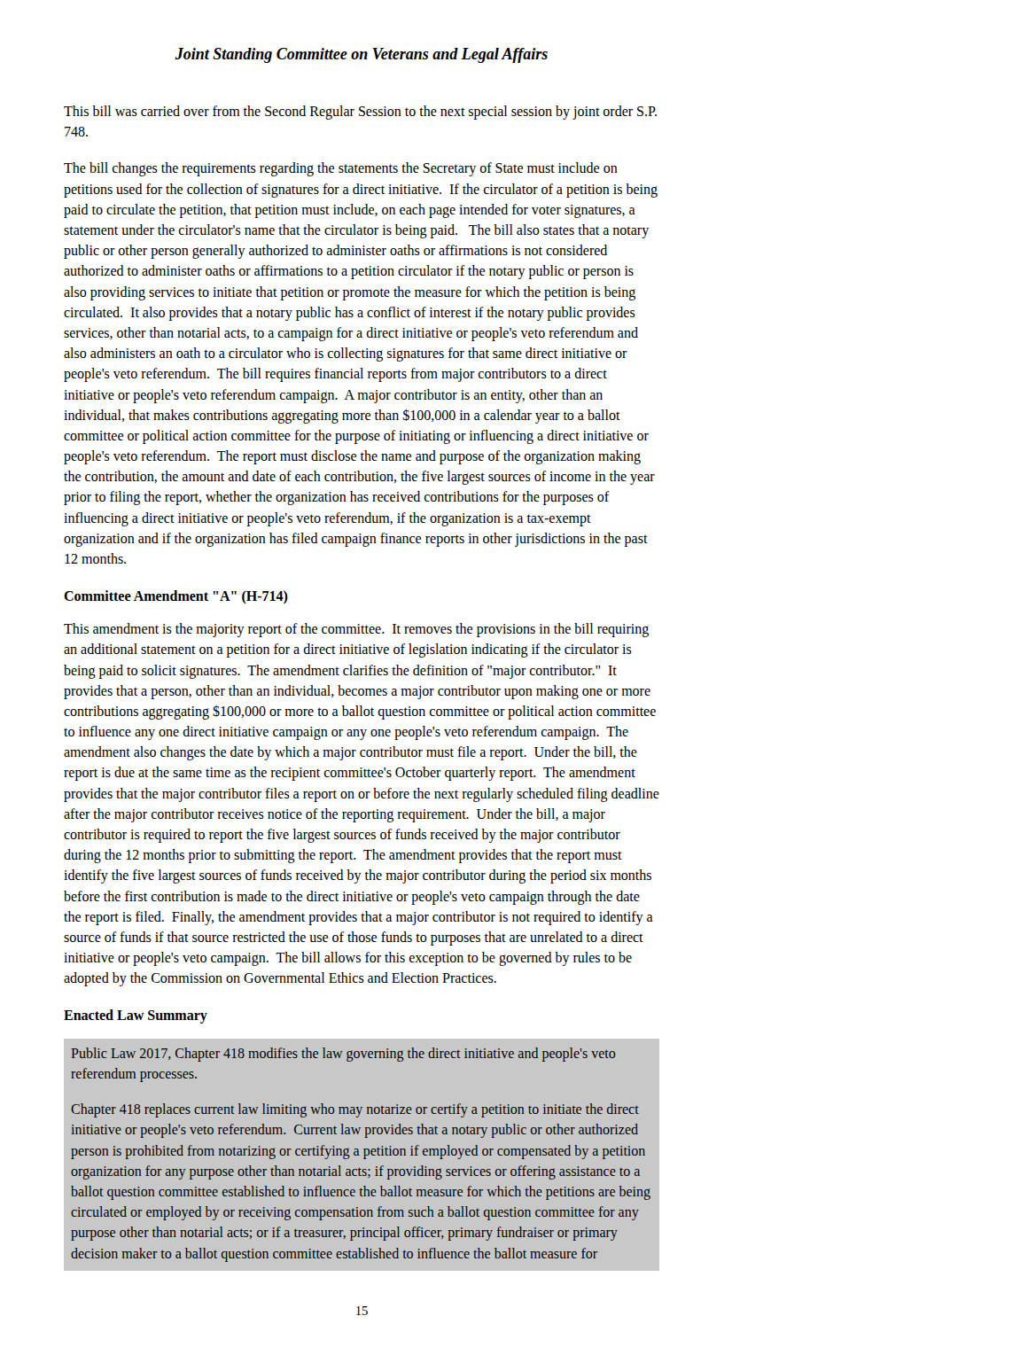Joint Standing Committee on Veterans and Legal Affairs
This bill was carried over from the Second Regular Session to the next special session by joint order S.P. 748.
The bill changes the requirements regarding the statements the Secretary of State must include on petitions used for the collection of signatures for a direct initiative. If the circulator of a petition is being paid to circulate the petition, that petition must include, on each page intended for voter signatures, a statement under the circulator's name that the circulator is being paid. The bill also states that a notary public or other person generally authorized to administer oaths or affirmations is not considered authorized to administer oaths or affirmations to a petition circulator if the notary public or person is also providing services to initiate that petition or promote the measure for which the petition is being circulated. It also provides that a notary public has a conflict of interest if the notary public provides services, other than notarial acts, to a campaign for a direct initiative or people's veto referendum and also administers an oath to a circulator who is collecting signatures for that same direct initiative or people's veto referendum. The bill requires financial reports from major contributors to a direct initiative or people's veto referendum campaign. A major contributor is an entity, other than an individual, that makes contributions aggregating more than $100,000 in a calendar year to a ballot committee or political action committee for the purpose of initiating or influencing a direct initiative or people's veto referendum. The report must disclose the name and purpose of the organization making the contribution, the amount and date of each contribution, the five largest sources of income in the year prior to filing the report, whether the organization has received contributions for the purposes of influencing a direct initiative or people's veto referendum, if the organization is a tax-exempt organization and if the organization has filed campaign finance reports in other jurisdictions in the past 12 months.
Committee Amendment "A" (H-714)
This amendment is the majority report of the committee. It removes the provisions in the bill requiring an additional statement on a petition for a direct initiative of legislation indicating if the circulator is being paid to solicit signatures. The amendment clarifies the definition of "major contributor." It provides that a person, other than an individual, becomes a major contributor upon making one or more contributions aggregating $100,000 or more to a ballot question committee or political action committee to influence any one direct initiative campaign or any one people's veto referendum campaign. The amendment also changes the date by which a major contributor must file a report. Under the bill, the report is due at the same time as the recipient committee's October quarterly report. The amendment provides that the major contributor files a report on or before the next regularly scheduled filing deadline after the major contributor receives notice of the reporting requirement. Under the bill, a major contributor is required to report the five largest sources of funds received by the major contributor during the 12 months prior to submitting the report. The amendment provides that the report must identify the five largest sources of funds received by the major contributor during the period six months before the first contribution is made to the direct initiative or people's veto campaign through the date the report is filed. Finally, the amendment provides that a major contributor is not required to identify a source of funds if that source restricted the use of those funds to purposes that are unrelated to a direct initiative or people's veto campaign. The bill allows for this exception to be governed by rules to be adopted by the Commission on Governmental Ethics and Election Practices.
Enacted Law Summary
Public Law 2017, Chapter 418 modifies the law governing the direct initiative and people's veto referendum processes.
Chapter 418 replaces current law limiting who may notarize or certify a petition to initiate the direct initiative or people's veto referendum. Current law provides that a notary public or other authorized person is prohibited from notarizing or certifying a petition if employed or compensated by a petition organization for any purpose other than notarial acts; if providing services or offering assistance to a ballot question committee established to influence the ballot measure for which the petitions are being circulated or employed by or receiving compensation from such a ballot question committee for any purpose other than notarial acts; or if a treasurer, principal officer, primary fundraiser or primary decision maker to a ballot question committee established to influence the ballot measure for
15